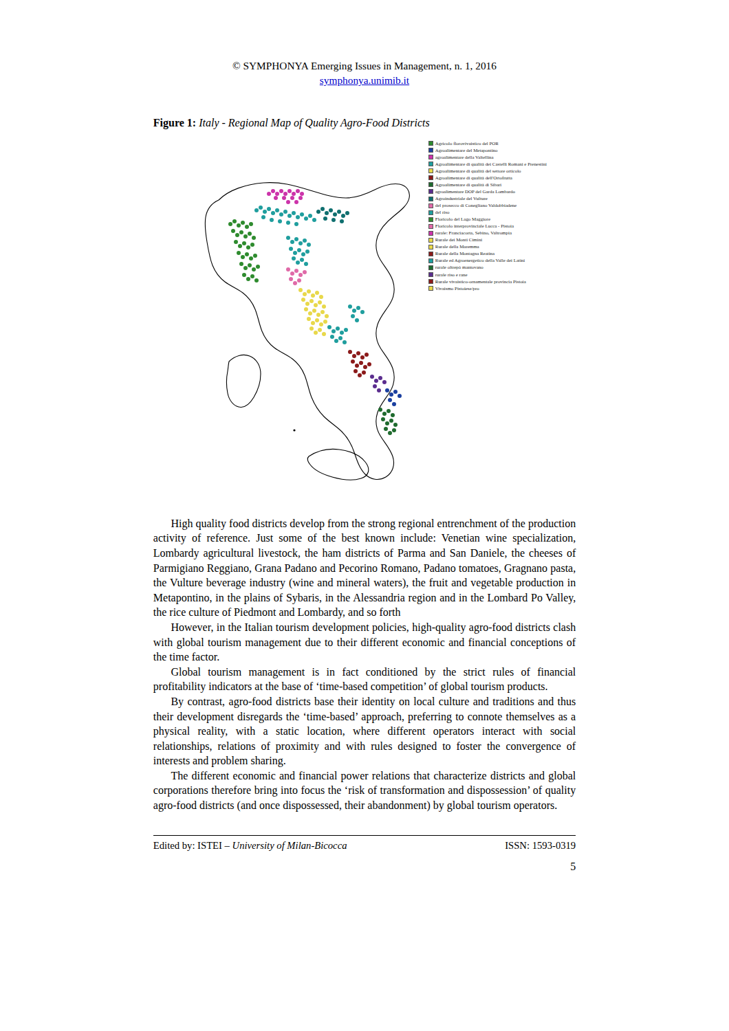© SYMPHONYA Emerging Issues in Management, n. 1, 2016
symphonya.unimib.it
Figure 1: Italy - Regional Map of Quality Agro-Food Districts
Agricolo florovivaistico del POR
Agroalimentare del Metapontino
agroalimentare della Valtellina
Agroalimentare di qualità dei Castelli Romani e Prenestini
Agroalimentare di qualità del settore orticolo
Agroalimentare di qualità dell'Ortofrutta
Agroalimentare di qualità di Sibari
agroalimentare DOP del Garda Lombardo
Agroindustriale del Vulture
del prosecco di Conegliano Valdobbiadene
del riso
Floricolo del Lago Maggiore
Floricolo interprovinciale Lucca - Pistoia
rurale: Franciacorta, Sebino, Valtrompia
Rurale dei Monti Cimini
Rurale della Maremma
Rurale della Montagna Reatina
Rurale ed Agroenergetico della Valle dei Latini
rurale oltrepò mantovano
rurale riso e rane
Rurale vivaistico-ornamentale provincia Pistoia
Vivaismo Pistoiese/pro
High quality food districts develop from the strong regional entrenchment of the production activity of reference. Just some of the best known include: Venetian wine specialization, Lombardy agricultural livestock, the ham districts of Parma and San Daniele, the cheeses of Parmigiano Reggiano, Grana Padano and Pecorino Romano, Padano tomatoes, Gragnano pasta, the Vulture beverage industry (wine and mineral waters), the fruit and vegetable production in Metapontino, in the plains of Sybaris, in the Alessandria region and in the Lombard Po Valley, the rice culture of Piedmont and Lombardy, and so forth
However, in the Italian tourism development policies, high-quality agro-food districts clash with global tourism management due to their different economic and financial conceptions of the time factor.
Global tourism management is in fact conditioned by the strict rules of financial profitability indicators at the base of ‘time-based competition’ of global tourism products.
By contrast, agro-food districts base their identity on local culture and traditions and thus their development disregards the ‘time-based’ approach, preferring to connote themselves as a physical reality, with a static location, where different operators interact with social relationships, relations of proximity and with rules designed to foster the convergence of interests and problem sharing.
The different economic and financial power relations that characterize districts and global corporations therefore bring into focus the ‘risk of transformation and dispossession’ of quality agro-food districts (and once dispossessed, their abandonment) by global tourism operators.
Edited by: ISTEI – University of Milan-Bicocca
ISSN: 1593-0319
5